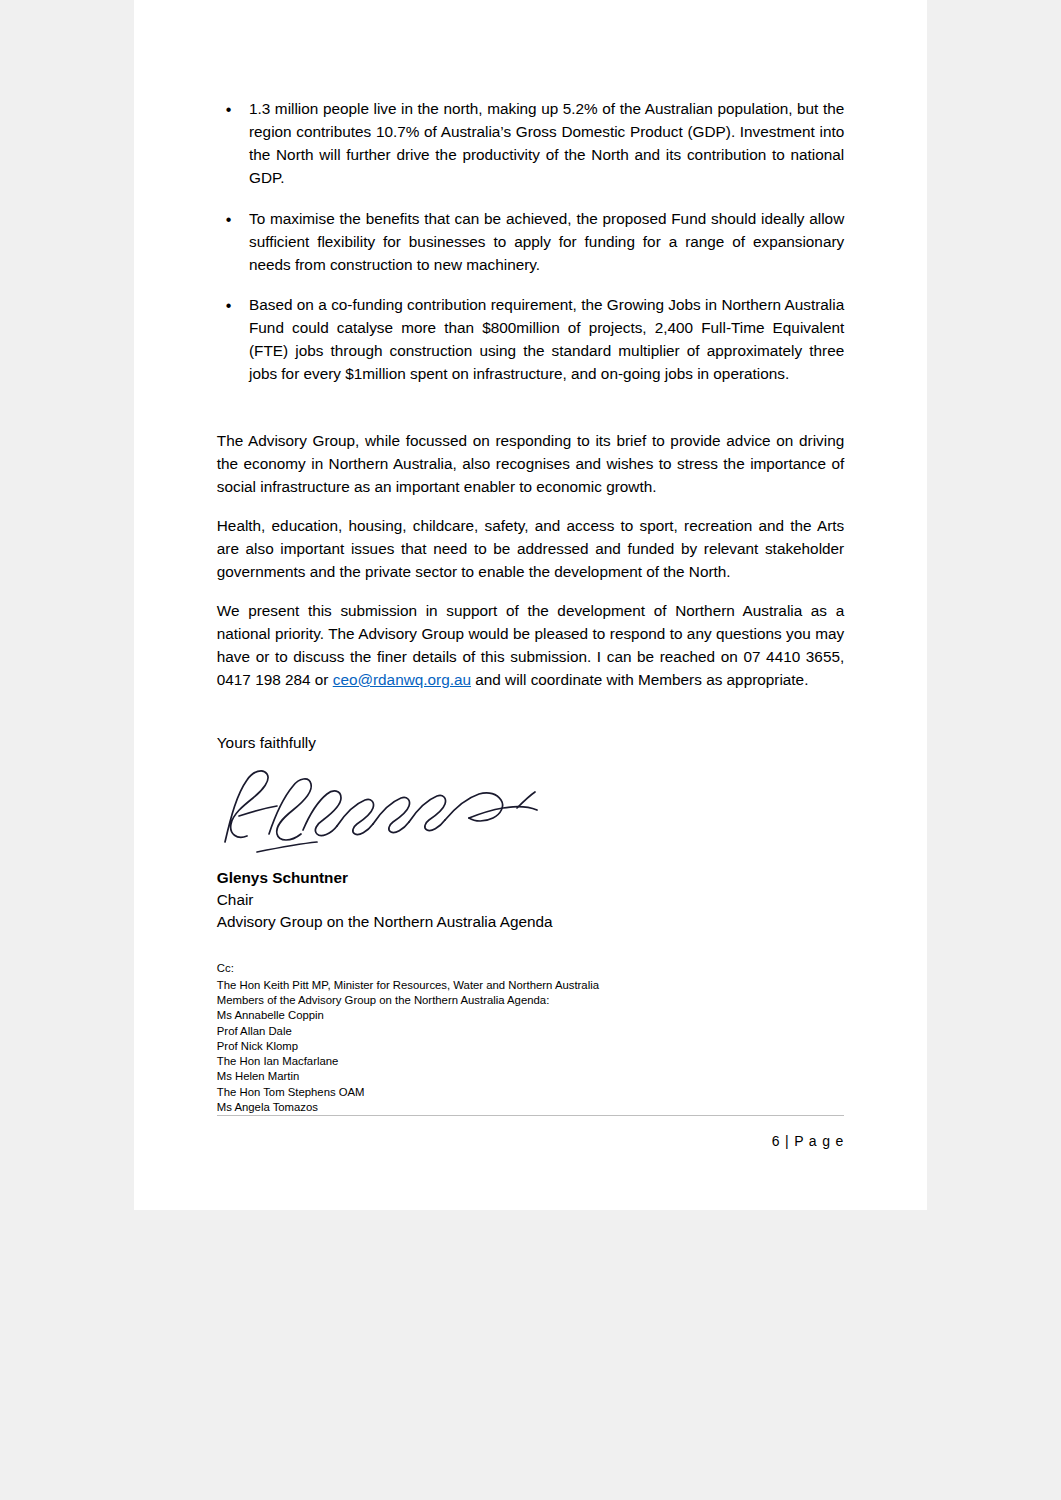1.3 million people live in the north, making up 5.2% of the Australian population, but the region contributes 10.7% of Australia’s Gross Domestic Product (GDP). Investment into the North will further drive the productivity of the North and its contribution to national GDP.
To maximise the benefits that can be achieved, the proposed Fund should ideally allow sufficient flexibility for businesses to apply for funding for a range of expansionary needs from construction to new machinery.
Based on a co-funding contribution requirement, the Growing Jobs in Northern Australia Fund could catalyse more than $800million of projects, 2,400 Full-Time Equivalent (FTE) jobs through construction using the standard multiplier of approximately three jobs for every $1million spent on infrastructure, and on-going jobs in operations.
The Advisory Group, while focussed on responding to its brief to provide advice on driving the economy in Northern Australia, also recognises and wishes to stress the importance of social infrastructure as an important enabler to economic growth.
Health, education, housing, childcare, safety, and access to sport, recreation and the Arts are also important issues that need to be addressed and funded by relevant stakeholder governments and the private sector to enable the development of the North.
We present this submission in support of the development of Northern Australia as a national priority. The Advisory Group would be pleased to respond to any questions you may have or to discuss the finer details of this submission. I can be reached on 07 4410 3655, 0417 198 284 or ceo@rdanwq.org.au and will coordinate with Members as appropriate.
Yours faithfully
Glenys Schuntner
Chair
Advisory Group on the Northern Australia Agenda
Cc:
The Hon Keith Pitt MP, Minister for Resources, Water and Northern Australia
Members of the Advisory Group on the Northern Australia Agenda:
Ms Annabelle Coppin
Prof Allan Dale
Prof Nick Klomp
The Hon Ian Macfarlane
Ms Helen Martin
The Hon Tom Stephens OAM
Ms Angela Tomazos
6 | P a g e